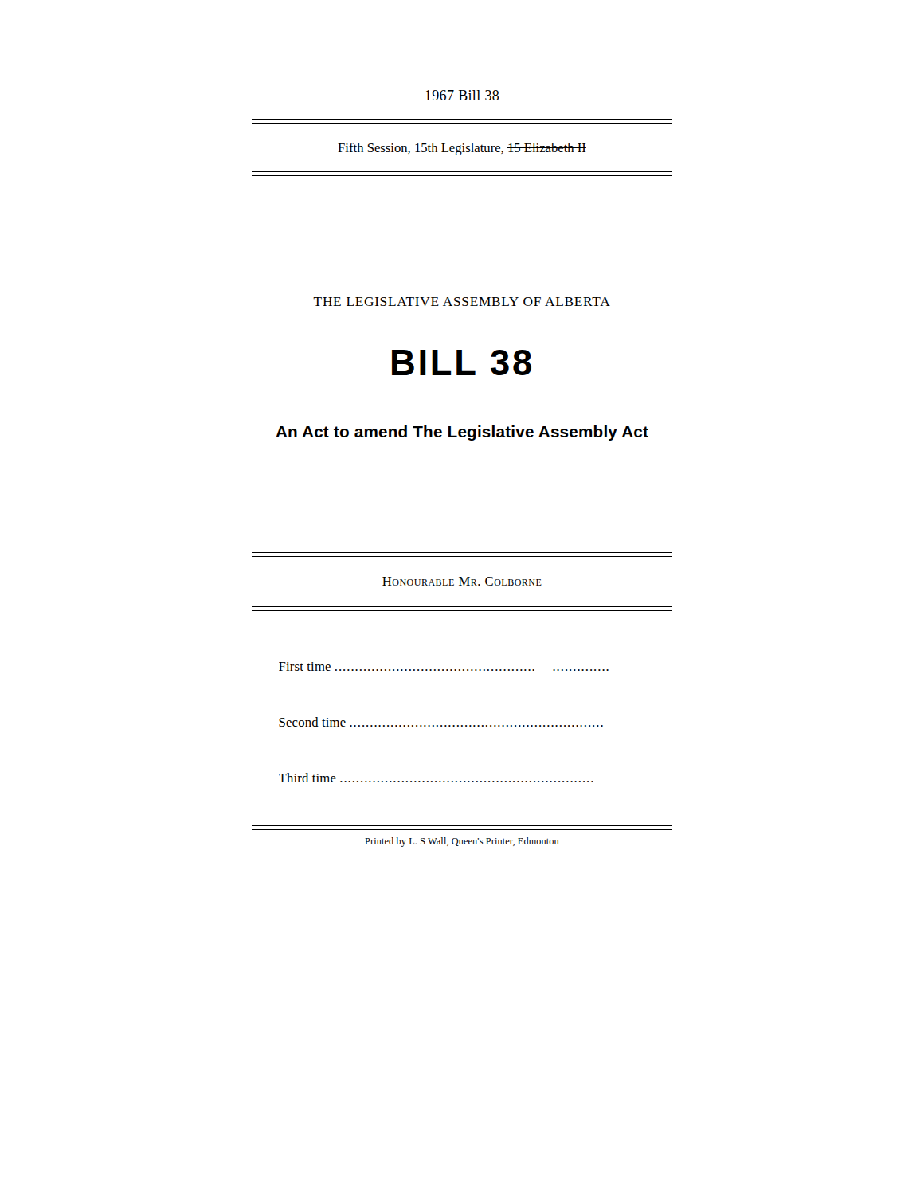1967 Bill 38
Fifth Session, 15th Legislature, 15 Elizabeth II
THE LEGISLATIVE ASSEMBLY OF ALBERTA
BILL 38
An Act to amend The Legislative Assembly Act
Honourable Mr. Colborne
First time ................................................. ..............
Second time ..............................................................
Third time ..............................................................
Printed by L. S Wall, Queen's Printer, Edmonton